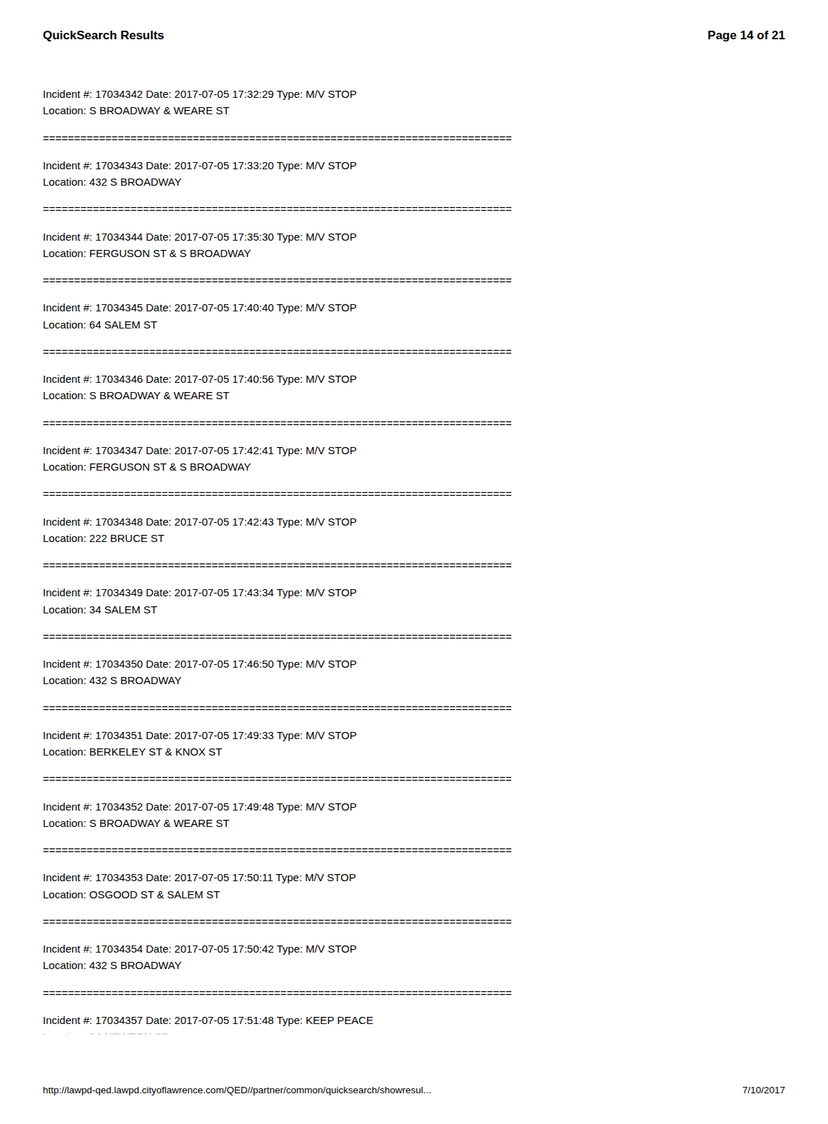QuickSearch Results Page 14 of 21
Incident #: 17034342 Date: 2017-07-05 17:32:29 Type: M/V STOP
Location: S BROADWAY & WEARE ST
===========================================================================
Incident #: 17034343 Date: 2017-07-05 17:33:20 Type: M/V STOP
Location: 432 S BROADWAY
===========================================================================
Incident #: 17034344 Date: 2017-07-05 17:35:30 Type: M/V STOP
Location: FERGUSON ST & S BROADWAY
===========================================================================
Incident #: 17034345 Date: 2017-07-05 17:40:40 Type: M/V STOP
Location: 64 SALEM ST
===========================================================================
Incident #: 17034346 Date: 2017-07-05 17:40:56 Type: M/V STOP
Location: S BROADWAY & WEARE ST
===========================================================================
Incident #: 17034347 Date: 2017-07-05 17:42:41 Type: M/V STOP
Location: FERGUSON ST & S BROADWAY
===========================================================================
Incident #: 17034348 Date: 2017-07-05 17:42:43 Type: M/V STOP
Location: 222 BRUCE ST
===========================================================================
Incident #: 17034349 Date: 2017-07-05 17:43:34 Type: M/V STOP
Location: 34 SALEM ST
===========================================================================
Incident #: 17034350 Date: 2017-07-05 17:46:50 Type: M/V STOP
Location: 432 S BROADWAY
===========================================================================
Incident #: 17034351 Date: 2017-07-05 17:49:33 Type: M/V STOP
Location: BERKELEY ST & KNOX ST
===========================================================================
Incident #: 17034352 Date: 2017-07-05 17:49:48 Type: M/V STOP
Location: S BROADWAY & WEARE ST
===========================================================================
Incident #: 17034353 Date: 2017-07-05 17:50:11 Type: M/V STOP
Location: OSGOOD ST & SALEM ST
===========================================================================
Incident #: 17034354 Date: 2017-07-05 17:50:42 Type: M/V STOP
Location: 432 S BROADWAY
===========================================================================
Incident #: 17034357 Date: 2017-07-05 17:51:48 Type: KEEP PEACE
Location: 24 NEWTON ST
http://lawpd-qed.lawpd.cityoflawrence.com/QED//partner/common/quicksearch/showresul... 7/10/2017